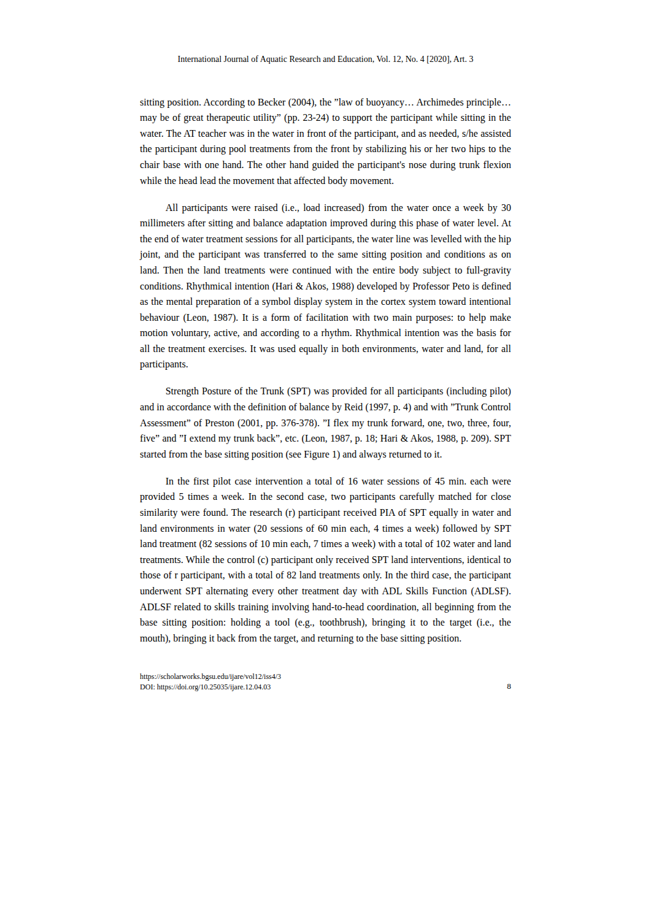International Journal of Aquatic Research and Education, Vol. 12, No. 4 [2020], Art. 3
sitting position. According to Becker (2004), the ”law of buoyancy… Archimedes principle… may be of great therapeutic utility” (pp. 23-24) to support the participant while sitting in the water. The AT teacher was in the water in front of the participant, and as needed, s/he assisted the participant during pool treatments from the front by stabilizing his or her two hips to the chair base with one hand. The other hand guided the participant's nose during trunk flexion while the head lead the movement that affected body movement.
All participants were raised (i.e., load increased) from the water once a week by 30 millimeters after sitting and balance adaptation improved during this phase of water level. At the end of water treatment sessions for all participants, the water line was levelled with the hip joint, and the participant was transferred to the same sitting position and conditions as on land. Then the land treatments were continued with the entire body subject to full-gravity conditions. Rhythmical intention (Hari & Akos, 1988) developed by Professor Peto is defined as the mental preparation of a symbol display system in the cortex system toward intentional behaviour (Leon, 1987). It is a form of facilitation with two main purposes: to help make motion voluntary, active, and according to a rhythm. Rhythmical intention was the basis for all the treatment exercises. It was used equally in both environments, water and land, for all participants.
Strength Posture of the Trunk (SPT) was provided for all participants (including pilot) and in accordance with the definition of balance by Reid (1997, p. 4) and with ”Trunk Control Assessment” of Preston (2001, pp. 376-378). ”I flex my trunk forward, one, two, three, four, five” and ”I extend my trunk back”, etc. (Leon, 1987, p. 18; Hari & Akos, 1988, p. 209). SPT started from the base sitting position (see Figure 1) and always returned to it.
In the first pilot case intervention a total of 16 water sessions of 45 min. each were provided 5 times a week. In the second case, two participants carefully matched for close similarity were found. The research (r) participant received PIA of SPT equally in water and land environments in water (20 sessions of 60 min each, 4 times a week) followed by SPT land treatment (82 sessions of 10 min each, 7 times a week) with a total of 102 water and land treatments. While the control (c) participant only received SPT land interventions, identical to those of r participant, with a total of 82 land treatments only. In the third case, the participant underwent SPT alternating every other treatment day with ADL Skills Function (ADLSF). ADLSF related to skills training involving hand-to-head coordination, all beginning from the base sitting position: holding a tool (e.g., toothbrush), bringing it to the target (i.e., the mouth), bringing it back from the target, and returning to the base sitting position.
https://scholarworks.bgsu.edu/ijare/vol12/iss4/3
DOI: https://doi.org/10.25035/ijare.12.04.03
8